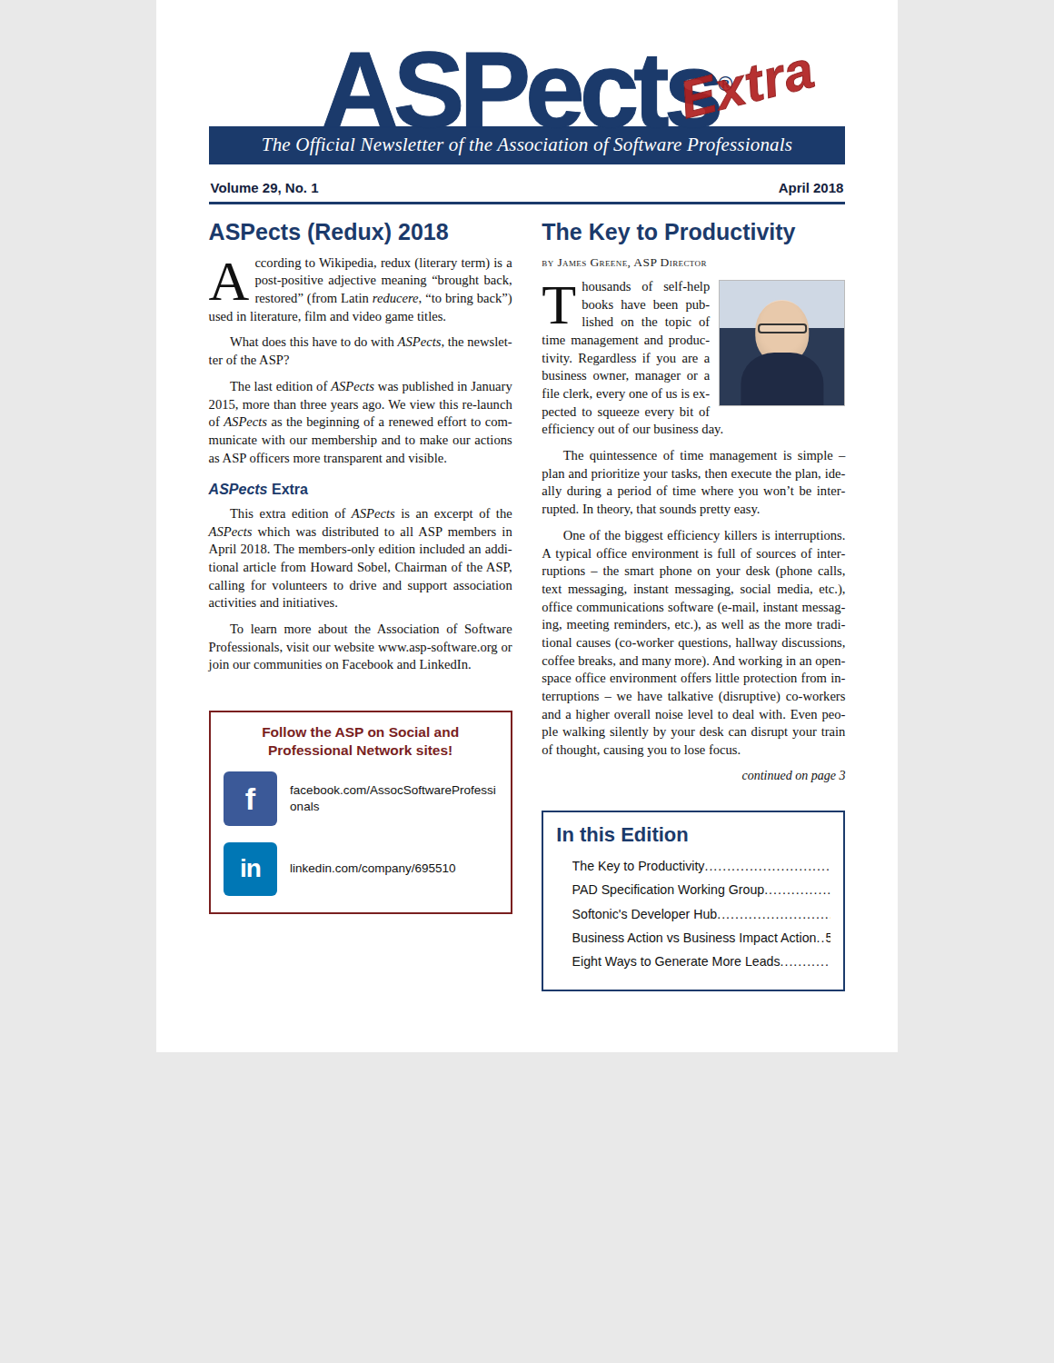ASPects®
Extra
The Official Newsletter of the Association of Software Professionals
Volume 29, No. 1
April 2018
ASPects (Redux) 2018
According to Wikipedia, redux (literary term) is a post-positive adjective meaning “brought back, restored” (from Latin reducere, “to bring back”) used in literature, film and video game titles.
What does this have to do with ASPects, the newsletter of the ASP?
The last edition of ASPects was published in January 2015, more than three years ago. We view this re-launch of ASPects as the beginning of a renewed effort to communicate with our membership and to make our actions as ASP officers more transparent and visible.
ASPects Extra
This extra edition of ASPects is an excerpt of the ASPects which was distributed to all ASP members in April 2018. The members-only edition included an additional article from Howard Sobel, Chairman of the ASP, calling for volunteers to drive and support association activities and initiatives.
To learn more about the Association of Software Professionals, visit our website www.asp-software.org or join our communities on Facebook and LinkedIn.
Follow the ASP on Social and
Professional Network sites!
f
facebook.com/AssocSoftwareProfessionals
in
linkedin.com/company/695510
The Key to Productivity
by James Greene, ASP Director
Thousands of self-help books have been published on the topic of time management and productivity. Regardless if you are a business owner, manager or a file clerk, every one of us is expected to squeeze every bit of efficiency out of our business day.
The quintessence of time management is simple – plan and prioritize your tasks, then execute the plan, ideally during a period of time where you won’t be interrupted. In theory, that sounds pretty easy.
One of the biggest efficiency killers is interruptions. A typical office environment is full of sources of interruptions – the smart phone on your desk (phone calls, text messaging, instant messaging, social media, etc.), office communications software (e-mail, instant messaging, meeting reminders, etc.), as well as the more traditional causes (co-worker questions, hallway discussions, coffee breaks, and many more). And working in an open-space office environment offers little protection from interruptions – we have talkative (disruptive) co-workers and a higher overall noise level to deal with. Even people walking silently by your desk can disrupt your train of thought, causing you to lose focus.
continued on page 3
In this Edition
The Key to Productivity............................... 1
PAD Specification Working Group................ 2
Softonic's Developer Hub............................ 4
Business Action vs Business Impact Action.. 5
Eight Ways to Generate More Leads........... 6